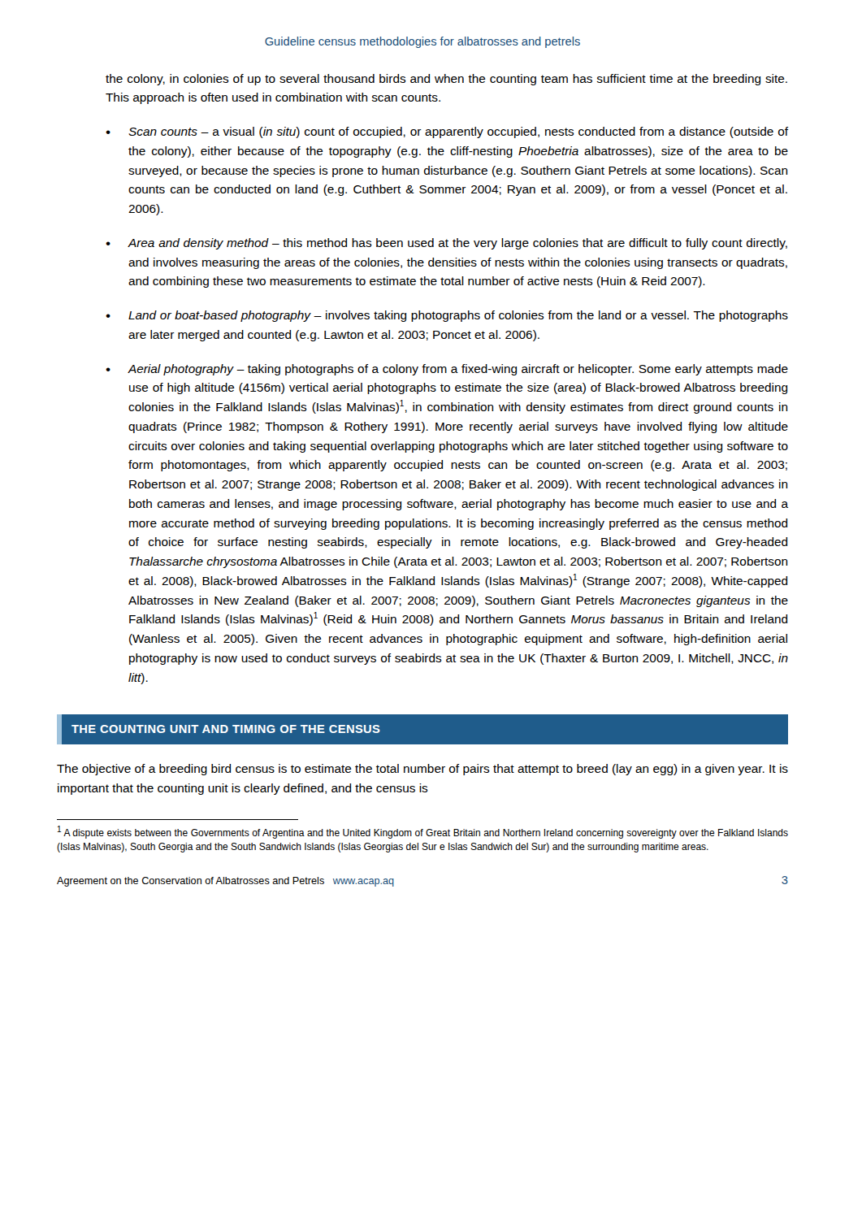Guideline census methodologies for albatrosses and petrels
the colony, in colonies of up to several thousand birds and when the counting team has sufficient time at the breeding site. This approach is often used in combination with scan counts.
Scan counts – a visual (in situ) count of occupied, or apparently occupied, nests conducted from a distance (outside of the colony), either because of the topography (e.g. the cliff-nesting Phoebetria albatrosses), size of the area to be surveyed, or because the species is prone to human disturbance (e.g. Southern Giant Petrels at some locations). Scan counts can be conducted on land (e.g. Cuthbert & Sommer 2004; Ryan et al. 2009), or from a vessel (Poncet et al. 2006).
Area and density method – this method has been used at the very large colonies that are difficult to fully count directly, and involves measuring the areas of the colonies, the densities of nests within the colonies using transects or quadrats, and combining these two measurements to estimate the total number of active nests (Huin & Reid 2007).
Land or boat-based photography – involves taking photographs of colonies from the land or a vessel. The photographs are later merged and counted (e.g. Lawton et al. 2003; Poncet et al. 2006).
Aerial photography – taking photographs of a colony from a fixed-wing aircraft or helicopter. Some early attempts made use of high altitude (4156m) vertical aerial photographs to estimate the size (area) of Black-browed Albatross breeding colonies in the Falkland Islands (Islas Malvinas)1, in combination with density estimates from direct ground counts in quadrats (Prince 1982; Thompson & Rothery 1991). More recently aerial surveys have involved flying low altitude circuits over colonies and taking sequential overlapping photographs which are later stitched together using software to form photomontages, from which apparently occupied nests can be counted on-screen (e.g. Arata et al. 2003; Robertson et al. 2007; Strange 2008; Robertson et al. 2008; Baker et al. 2009). With recent technological advances in both cameras and lenses, and image processing software, aerial photography has become much easier to use and a more accurate method of surveying breeding populations. It is becoming increasingly preferred as the census method of choice for surface nesting seabirds, especially in remote locations, e.g. Black-browed and Grey-headed Thalassarche chrysostoma Albatrosses in Chile (Arata et al. 2003; Lawton et al. 2003; Robertson et al. 2007; Robertson et al. 2008), Black-browed Albatrosses in the Falkland Islands (Islas Malvinas)1 (Strange 2007; 2008), White-capped Albatrosses in New Zealand (Baker et al. 2007; 2008; 2009), Southern Giant Petrels Macronectes giganteus in the Falkland Islands (Islas Malvinas)1 (Reid & Huin 2008) and Northern Gannets Morus bassanus in Britain and Ireland (Wanless et al. 2005). Given the recent advances in photographic equipment and software, high-definition aerial photography is now used to conduct surveys of seabirds at sea in the UK (Thaxter & Burton 2009, I. Mitchell, JNCC, in litt).
THE COUNTING UNIT AND TIMING OF THE CENSUS
The objective of a breeding bird census is to estimate the total number of pairs that attempt to breed (lay an egg) in a given year. It is important that the counting unit is clearly defined, and the census is
1 A dispute exists between the Governments of Argentina and the United Kingdom of Great Britain and Northern Ireland concerning sovereignty over the Falkland Islands (Islas Malvinas), South Georgia and the South Sandwich Islands (Islas Georgias del Sur e Islas Sandwich del Sur) and the surrounding maritime areas.
Agreement on the Conservation of Albatrosses and Petrels www.acap.aq
3